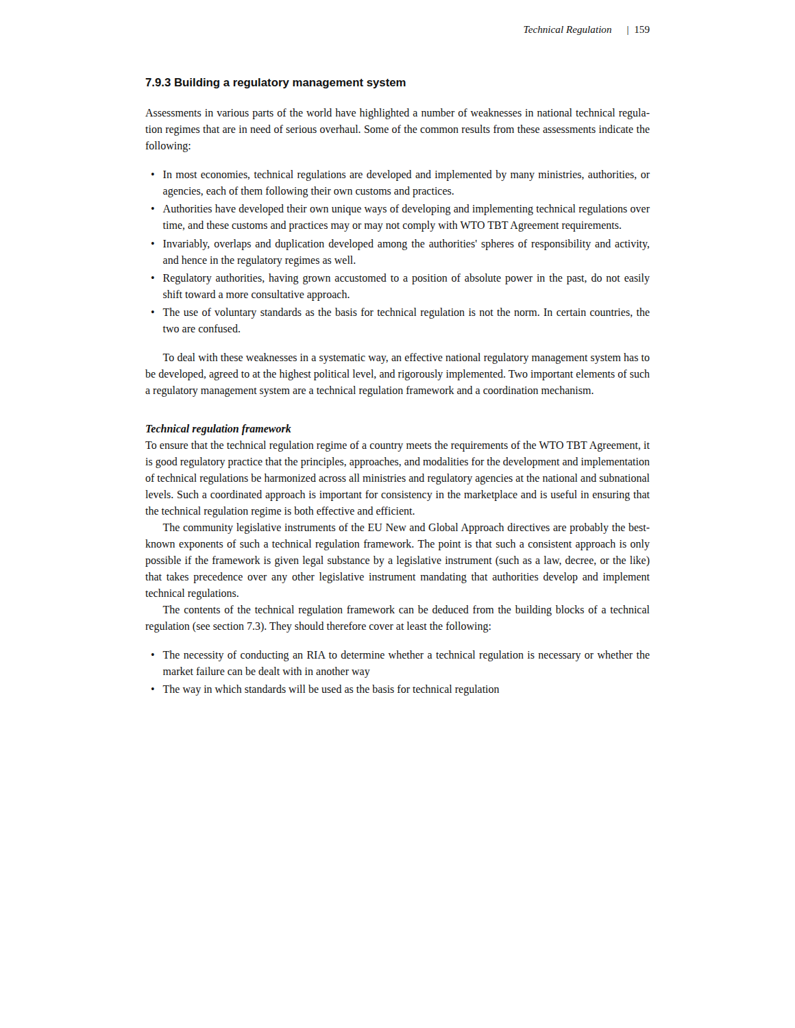Technical Regulation | 159
7.9.3 Building a regulatory management system
Assessments in various parts of the world have highlighted a number of weaknesses in national technical regulation regimes that are in need of serious overhaul. Some of the common results from these assessments indicate the following:
In most economies, technical regulations are developed and implemented by many ministries, authorities, or agencies, each of them following their own customs and practices.
Authorities have developed their own unique ways of developing and implementing technical regulations over time, and these customs and practices may or may not comply with WTO TBT Agreement requirements.
Invariably, overlaps and duplication developed among the authorities' spheres of responsibility and activity, and hence in the regulatory regimes as well.
Regulatory authorities, having grown accustomed to a position of absolute power in the past, do not easily shift toward a more consultative approach.
The use of voluntary standards as the basis for technical regulation is not the norm. In certain countries, the two are confused.
To deal with these weaknesses in a systematic way, an effective national regulatory management system has to be developed, agreed to at the highest political level, and rigorously implemented. Two important elements of such a regulatory management system are a technical regulation framework and a coordination mechanism.
Technical regulation framework
To ensure that the technical regulation regime of a country meets the requirements of the WTO TBT Agreement, it is good regulatory practice that the principles, approaches, and modalities for the development and implementation of technical regulations be harmonized across all ministries and regulatory agencies at the national and subnational levels. Such a coordinated approach is important for consistency in the marketplace and is useful in ensuring that the technical regulation regime is both effective and efficient.
The community legislative instruments of the EU New and Global Approach directives are probably the best-known exponents of such a technical regulation framework. The point is that such a consistent approach is only possible if the framework is given legal substance by a legislative instrument (such as a law, decree, or the like) that takes precedence over any other legislative instrument mandating that authorities develop and implement technical regulations.
The contents of the technical regulation framework can be deduced from the building blocks of a technical regulation (see section 7.3). They should therefore cover at least the following:
The necessity of conducting an RIA to determine whether a technical regulation is necessary or whether the market failure can be dealt with in another way
The way in which standards will be used as the basis for technical regulation